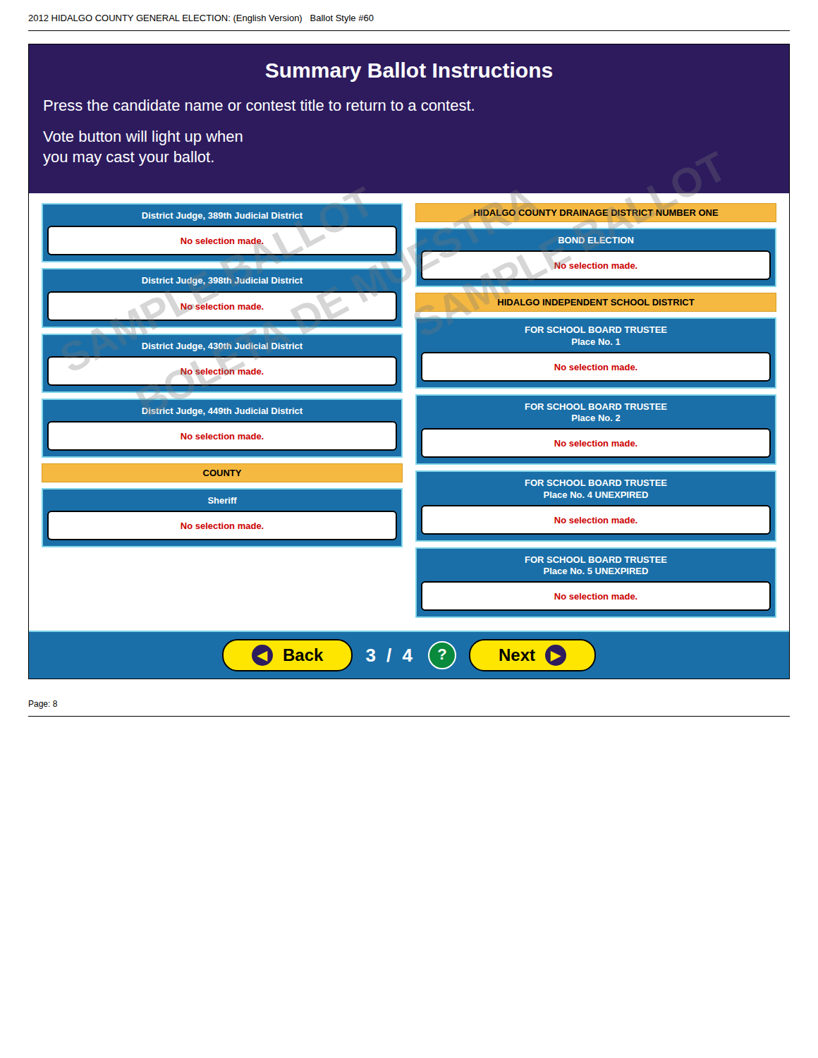2012 HIDALGO COUNTY GENERAL ELECTION: (English Version) Ballot Style #60
SAMPLE BALLOT
BOLETA DE MUESTRA
SAMPLE BALLOT
Summary Ballot Instructions
Press the candidate name or contest title to return to a contest.
Vote button will light up when
you may cast your ballot.
District Judge, 389th Judicial District
No selection made.
District Judge, 398th Judicial District
No selection made.
District Judge, 430th Judicial District
No selection made.
District Judge, 449th Judicial District
No selection made.
COUNTY
Sheriff
No selection made.
HIDALGO COUNTY DRAINAGE DISTRICT NUMBER ONE
BOND ELECTION
No selection made.
HIDALGO INDEPENDENT SCHOOL DISTRICT
FOR SCHOOL BOARD TRUSTEE
Place No. 1
No selection made.
FOR SCHOOL BOARD TRUSTEE
Place No. 2
No selection made.
FOR SCHOOL BOARD TRUSTEE
Place No. 4 UNEXPIRED
No selection made.
FOR SCHOOL BOARD TRUSTEE
Place No. 5 UNEXPIRED
No selection made.
◀ Back
3 / 4
?
Next ▶
Page: 8